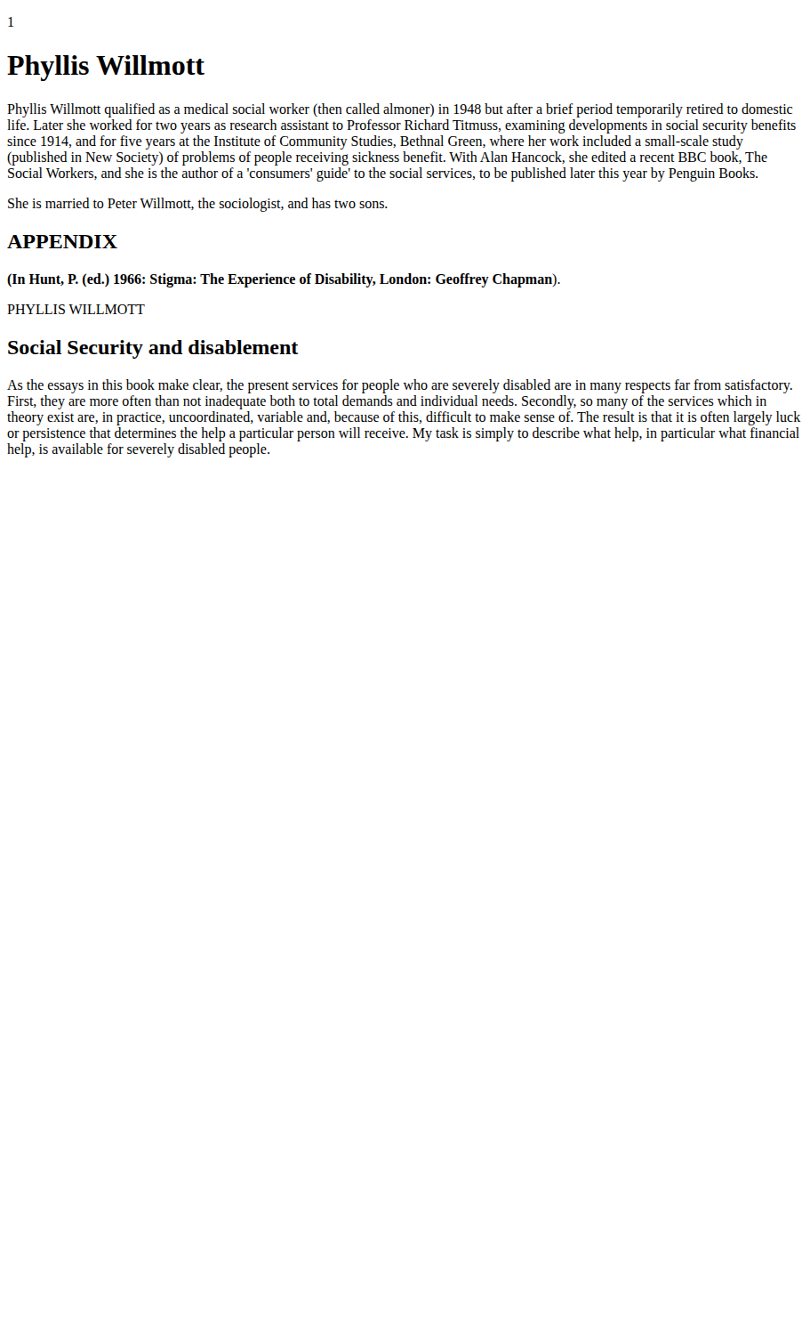1
Phyllis Willmott
Phyllis Willmott qualified as a medical social worker (then called almoner) in 1948 but after a brief period temporarily retired to domestic life. Later she worked for two years as research assistant to Professor Richard Titmuss, examining developments in social security benefits since 1914, and for five years at the Institute of Community Studies, Bethnal Green, where her work included a small-scale study (published in New Society) of problems of people receiving sickness benefit. With Alan Hancock, she edited a recent BBC book, The Social Workers, and she is the author of a 'consumers' guide' to the social services, to be published later this year by Penguin Books.
She is married to Peter Willmott, the sociologist, and has two sons.
APPENDIX
(In Hunt, P. (ed.) 1966: Stigma: The Experience of Disability, London: Geoffrey Chapman).
PHYLLIS WILLMOTT
Social Security and disablement
As the essays in this book make clear, the present services for people who are severely disabled are in many respects far from satisfactory. First, they are more often than not inadequate both to total demands and individual needs. Secondly, so many of the services which in theory exist are, in practice, uncoordinated, variable and, because of this, difficult to make sense of. The result is that it is often largely luck or persistence that determines the help a particular person will receive. My task is simply to describe what help, in particular what financial help, is available for severely disabled people.